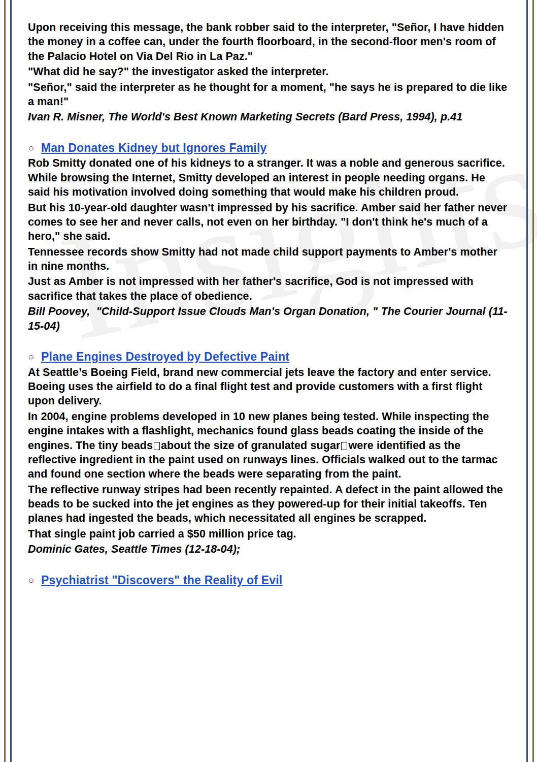Insights
Upon receiving this message, the bank robber said to the interpreter, "Señor, I have hidden the money in a coffee can, under the fourth floorboard, in the second-floor men's room of the Palacio Hotel on Via Del Rio in La Paz."
"What did he say?" the investigator asked the interpreter.
"Señor," said the interpreter as he thought for a moment, "he says he is prepared to die like a man!"
Ivan R. Misner, The World's Best Known Marketing Secrets (Bard Press, 1994), p.41
○
Man Donates Kidney but Ignores Family
Rob Smitty donated one of his kidneys to a stranger. It was a noble and generous sacrifice. While browsing the Internet, Smitty developed an interest in people needing organs. He said his motivation involved doing something that would make his children proud.
But his 10-year-old daughter wasn't impressed by his sacrifice. Amber said her father never comes to see her and never calls, not even on her birthday. "I don't think he's much of a hero," she said.
Tennessee records show Smitty had not made child support payments to Amber's mother in nine months.
Just as Amber is not impressed with her father's sacrifice, God is not impressed with sacrifice that takes the place of obedience.
Bill Poovey, "Child-Support Issue Clouds Man's Organ Donation, " The Courier Journal (11-15-04)
○
Plane Engines Destroyed by Defective Paint
At Seattle’s Boeing Field, brand new commercial jets leave the factory and enter service. Boeing uses the airfield to do a final flight test and provide customers with a first flight upon delivery.
In 2004, engine problems developed in 10 new planes being tested. While inspecting the engine intakes with a flashlight, mechanics found glass beads coating the inside of the engines. The tiny beads about the size of granulated sugar were identified as the reflective ingredient in the paint used on runways lines. Officials walked out to the tarmac and found one section where the beads were separating from the paint.
The reflective runway stripes had been recently repainted. A defect in the paint allowed the beads to be sucked into the jet engines as they powered-up for their initial takeoffs. Ten planes had ingested the beads, which necessitated all engines be scrapped.
That single paint job carried a $50 million price tag.
Dominic Gates, Seattle Times (12-18-04);
○
Psychiatrist "Discovers" the Reality of Evil